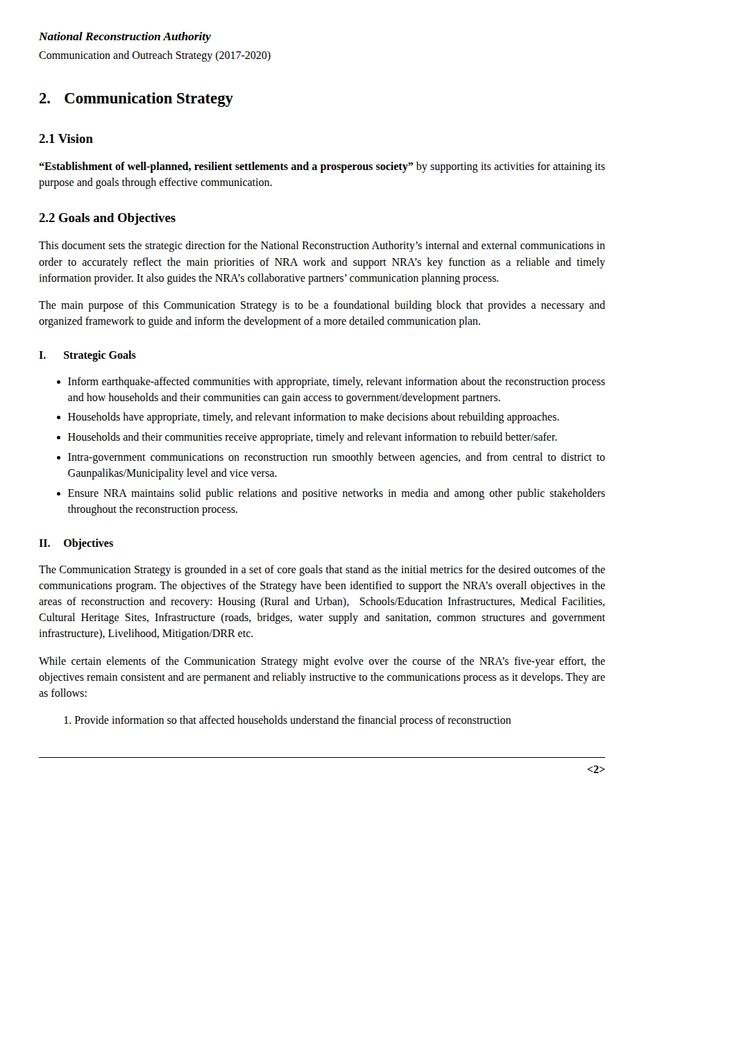National Reconstruction Authority
Communication and Outreach Strategy (2017-2020)
2. Communication Strategy
2.1 Vision
“Establishment of well-planned, resilient settlements and a prosperous society” by supporting its activities for attaining its purpose and goals through effective communication.
2.2 Goals and Objectives
This document sets the strategic direction for the National Reconstruction Authority’s internal and external communications in order to accurately reflect the main priorities of NRA work and support NRA’s key function as a reliable and timely information provider. It also guides the NRA’s collaborative partners’ communication planning process.
The main purpose of this Communication Strategy is to be a foundational building block that provides a necessary and organized framework to guide and inform the development of a more detailed communication plan.
I. Strategic Goals
Inform earthquake-affected communities with appropriate, timely, relevant information about the reconstruction process and how households and their communities can gain access to government/development partners.
Households have appropriate, timely, and relevant information to make decisions about rebuilding approaches.
Households and their communities receive appropriate, timely and relevant information to rebuild better/safer.
Intra-government communications on reconstruction run smoothly between agencies, and from central to district to Gaunpalikas/Municipality level and vice versa.
Ensure NRA maintains solid public relations and positive networks in media and among other public stakeholders throughout the reconstruction process.
II. Objectives
The Communication Strategy is grounded in a set of core goals that stand as the initial metrics for the desired outcomes of the communications program. The objectives of the Strategy have been identified to support the NRA’s overall objectives in the areas of reconstruction and recovery: Housing (Rural and Urban), Schools/Education Infrastructures, Medical Facilities, Cultural Heritage Sites, Infrastructure (roads, bridges, water supply and sanitation, common structures and government infrastructure), Livelihood, Mitigation/DRR etc.
While certain elements of the Communication Strategy might evolve over the course of the NRA’s five-year effort, the objectives remain consistent and are permanent and reliably instructive to the communications process as it develops. They are as follows:
Provide information so that affected households understand the financial process of reconstruction
<2>